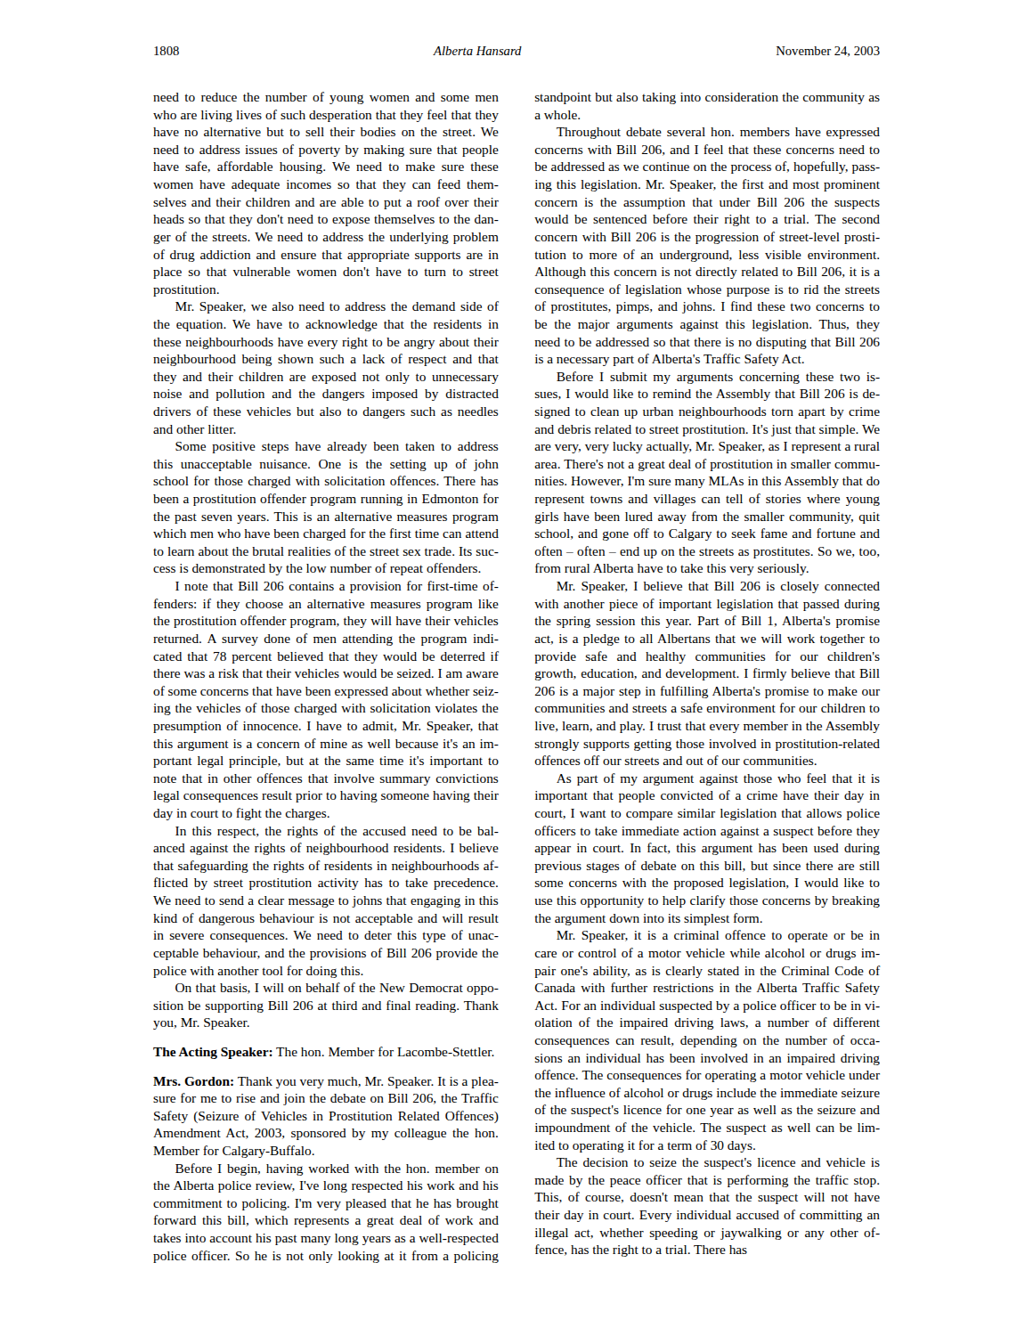1808 Alberta Hansard November 24, 2003
need to reduce the number of young women and some men who are living lives of such desperation that they feel that they have no alternative but to sell their bodies on the street. We need to address issues of poverty by making sure that people have safe, affordable housing. We need to make sure these women have adequate incomes so that they can feed themselves and their children and are able to put a roof over their heads so that they don't need to expose themselves to the danger of the streets. We need to address the underlying problem of drug addiction and ensure that appropriate supports are in place so that vulnerable women don't have to turn to street prostitution.
Mr. Speaker, we also need to address the demand side of the equation. We have to acknowledge that the residents in these neighbourhoods have every right to be angry about their neighbourhood being shown such a lack of respect and that they and their children are exposed not only to unnecessary noise and pollution and the dangers imposed by distracted drivers of these vehicles but also to dangers such as needles and other litter.
Some positive steps have already been taken to address this unacceptable nuisance. One is the setting up of john school for those charged with solicitation offences. There has been a prostitution offender program running in Edmonton for the past seven years. This is an alternative measures program which men who have been charged for the first time can attend to learn about the brutal realities of the street sex trade. Its success is demonstrated by the low number of repeat offenders.
I note that Bill 206 contains a provision for first-time offenders: if they choose an alternative measures program like the prostitution offender program, they will have their vehicles returned. A survey done of men attending the program indicated that 78 percent believed that they would be deterred if there was a risk that their vehicles would be seized. I am aware of some concerns that have been expressed about whether seizing the vehicles of those charged with solicitation violates the presumption of innocence. I have to admit, Mr. Speaker, that this argument is a concern of mine as well because it's an important legal principle, but at the same time it's important to note that in other offences that involve summary convictions legal consequences result prior to having someone having their day in court to fight the charges.
In this respect, the rights of the accused need to be balanced against the rights of neighbourhood residents. I believe that safeguarding the rights of residents in neighbourhoods afflicted by street prostitution activity has to take precedence. We need to send a clear message to johns that engaging in this kind of dangerous behaviour is not acceptable and will result in severe consequences. We need to deter this type of unacceptable behaviour, and the provisions of Bill 206 provide the police with another tool for doing this.
On that basis, I will on behalf of the New Democrat opposition be supporting Bill 206 at third and final reading. Thank you, Mr. Speaker.
The Acting Speaker: The hon. Member for Lacombe-Stettler.
Mrs. Gordon: Thank you very much, Mr. Speaker. It is a pleasure for me to rise and join the debate on Bill 206, the Traffic Safety (Seizure of Vehicles in Prostitution Related Offences) Amendment Act, 2003, sponsored by my colleague the hon. Member for Calgary-Buffalo.
Before I begin, having worked with the hon. member on the Alberta police review, I've long respected his work and his commitment to policing. I'm very pleased that he has brought forward this bill, which represents a great deal of work and takes into account his past many long years as a well-respected police officer. So he is not only looking at it from a policing standpoint but also taking into consideration the community as a whole.
Throughout debate several hon. members have expressed concerns with Bill 206, and I feel that these concerns need to be addressed as we continue on the process of, hopefully, passing this legislation. Mr. Speaker, the first and most prominent concern is the assumption that under Bill 206 the suspects would be sentenced before their right to a trial. The second concern with Bill 206 is the progression of street-level prostitution to more of an underground, less visible environment. Although this concern is not directly related to Bill 206, it is a consequence of legislation whose purpose is to rid the streets of prostitutes, pimps, and johns. I find these two concerns to be the major arguments against this legislation. Thus, they need to be addressed so that there is no disputing that Bill 206 is a necessary part of Alberta's Traffic Safety Act.
Before I submit my arguments concerning these two issues, I would like to remind the Assembly that Bill 206 is designed to clean up urban neighbourhoods torn apart by crime and debris related to street prostitution. It's just that simple. We are very, very lucky actually, Mr. Speaker, as I represent a rural area. There's not a great deal of prostitution in smaller communities. However, I'm sure many MLAs in this Assembly that do represent towns and villages can tell of stories where young girls have been lured away from the smaller community, quit school, and gone off to Calgary to seek fame and fortune and often – often – end up on the streets as prostitutes. So we, too, from rural Alberta have to take this very seriously.
Mr. Speaker, I believe that Bill 206 is closely connected with another piece of important legislation that passed during the spring session this year. Part of Bill 1, Alberta's promise act, is a pledge to all Albertans that we will work together to provide safe and healthy communities for our children's growth, education, and development. I firmly believe that Bill 206 is a major step in fulfilling Alberta's promise to make our communities and streets a safe environment for our children to live, learn, and play. I trust that every member in the Assembly strongly supports getting those involved in prostitution-related offences off our streets and out of our communities.
As part of my argument against those who feel that it is important that people convicted of a crime have their day in court, I want to compare similar legislation that allows police officers to take immediate action against a suspect before they appear in court. In fact, this argument has been used during previous stages of debate on this bill, but since there are still some concerns with the proposed legislation, I would like to use this opportunity to help clarify those concerns by breaking the argument down into its simplest form.
Mr. Speaker, it is a criminal offence to operate or be in care or control of a motor vehicle while alcohol or drugs impair one's ability, as is clearly stated in the Criminal Code of Canada with further restrictions in the Alberta Traffic Safety Act. For an individual suspected by a police officer to be in violation of the impaired driving laws, a number of different consequences can result, depending on the number of occasions an individual has been involved in an impaired driving offence. The consequences for operating a motor vehicle under the influence of alcohol or drugs include the immediate seizure of the suspect's licence for one year as well as the seizure and impoundment of the vehicle. The suspect as well can be limited to operating it for a term of 30 days.
The decision to seize the suspect's licence and vehicle is made by the peace officer that is performing the traffic stop. This, of course, doesn't mean that the suspect will not have their day in court. Every individual accused of committing an illegal act, whether speeding or jaywalking or any other offence, has the right to a trial. There has